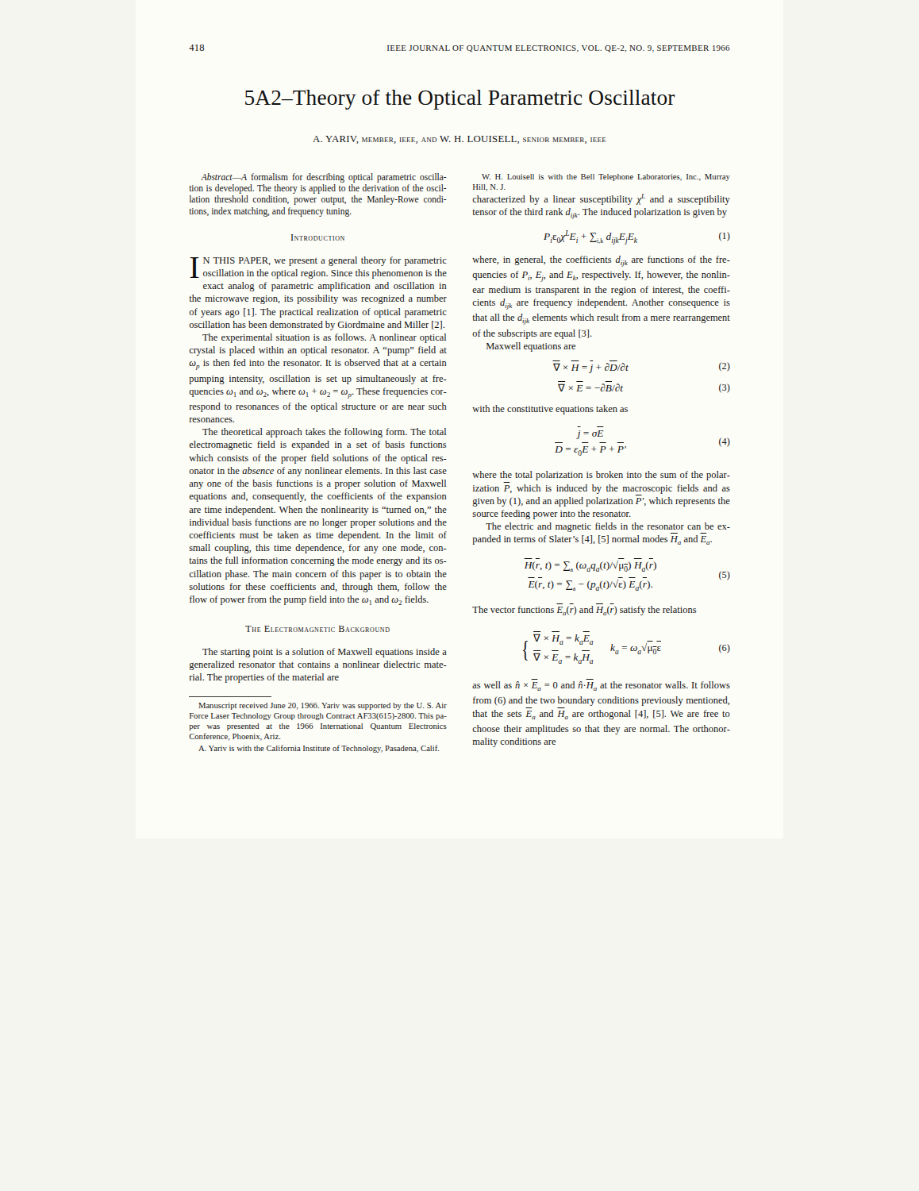418 IEEE JOURNAL OF QUANTUM ELECTRONICS, VOL. QE-2, NO. 9, SEPTEMBER 1966
5A2–Theory of the Optical Parametric Oscillator
A. YARIV, member, ieee, and W. H. LOUISELL, senior member, ieee
Abstract—A formalism for describing optical parametric oscillation is developed. The theory is applied to the derivation of the oscillation threshold condition, power output, the Manley-Rowe conditions, index matching, and frequency tuning.
Introduction
IN THIS PAPER, we present a general theory for parametric oscillation in the optical region. Since this phenomenon is the exact analog of parametric amplification and oscillation in the microwave region, its possibility was recognized a number of years ago [1]. The practical realization of optical parametric oscillation has been demonstrated by Giordmaine and Miller [2].
The experimental situation is as follows. A nonlinear optical crystal is placed within an optical resonator. A “pump” field at ωp is then fed into the resonator. It is observed that at a certain pumping intensity, oscillation is set up simultaneously at frequencies ω1 and ω2, where ω1 + ω2 = ωp. These frequencies correspond to resonances of the optical structure or are near such resonances.
The theoretical approach takes the following form. The total electromagnetic field is expanded in a set of basis functions which consists of the proper field solutions of the optical resonator in the absence of any nonlinear elements. In this last case any one of the basis functions is a proper solution of Maxwell equations and, consequently, the coefficients of the expansion are time independent. When the nonlinearity is “turned on,” the individual basis functions are no longer proper solutions and the coefficients must be taken as time dependent. In the limit of small coupling, this time dependence, for any one mode, contains the full information concerning the mode energy and its oscillation phase. The main concern of this paper is to obtain the solutions for these coefficients and, through them, follow the flow of power from the pump field into the ω1 and ω2 fields.
The Electromagnetic Background
The starting point is a solution of Maxwell equations inside a generalized resonator that contains a nonlinear dielectric material. The properties of the material are
Manuscript received June 20, 1966. Yariv was supported by the U. S. Air Force Laser Technology Group through Contract AF33(615)-2800. This paper was presented at the 1966 International Quantum Electronics Conference, Phoenix, Ariz.
A. Yariv is with the California Institute of Technology, Pasadena, Calif.
W. H. Louisell is with the Bell Telephone Laboratories, Inc., Murray Hill, N. J.
characterized by a linear susceptibility χL and a susceptibility tensor of the third rank dijk. The induced polarization is given by
Piε0χLEi + ∑i,k dijkEjEk (1)
where, in general, the coefficients dijk are functions of the frequencies of Pi, Ej, and Ek, respectively. If, however, the nonlinear medium is transparent in the region of interest, the coefficients dijk are frequency independent. Another consequence is that all the dijk elements which result from a mere rearrangement of the subscripts are equal [3].
Maxwell equations are
∇ × H = j + ∂D/∂t (2)
∇ × E = −∂B/∂t (3)
with the constitutive equations taken as
j = σE
D = ε0E + P + P′
(4)
where the total polarization is broken into the sum of the polarization P, which is induced by the macroscopic fields and as given by (1), and an applied polarization P′, which represents the source feeding power into the resonator.
The electric and magnetic fields in the resonator can be expanded in terms of Slater’s [4], [5] normal modes Ha and Ea.
H(r, t) = ∑a (ωaqa(t)/√μ0) Ha(r)
E(r, t) = ∑a − (pa(t)/√ε) Ea(r).
(5)
The vector functions Ea(r) and Ha(r) satisfy the relations
{
∇ × Ha = kaEa
∇ × Ea = kaHa
ka = ωa√μ0ε
(6)
as well as n̂ × Ea = 0 and n̂·Ha at the resonator walls. It follows from (6) and the two boundary conditions previously mentioned, that the sets Ea and Ha are orthogonal [4], [5]. We are free to choose their amplitudes so that they are normal. The orthonormality conditions are